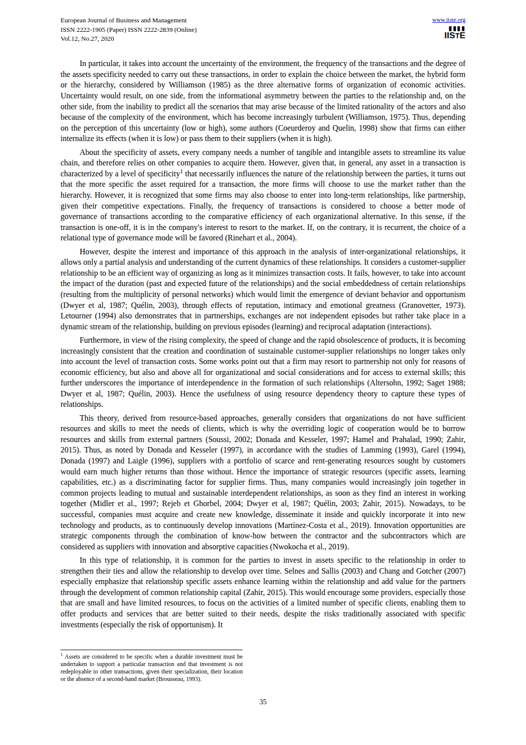European Journal of Business and Management
ISSN 2222-1905 (Paper) ISSN 2222-2839 (Online)
Vol.12, No.27, 2020
www.iiste.org
▮▮▮▮ IISTE
In particular, it takes into account the uncertainty of the environment, the frequency of the transactions and the degree of the assets specificity needed to carry out these transactions, in order to explain the choice between the market, the hybrid form or the hierarchy, considered by Williamson (1985) as the three alternative forms of organization of economic activities. Uncertainty would result, on one side, from the informational asymmetry between the parties to the relationship and, on the other side, from the inability to predict all the scenarios that may arise because of the limited rationality of the actors and also because of the complexity of the environment, which has become increasingly turbulent (Williamson, 1975). Thus, depending on the perception of this uncertainty (low or high), some authors (Coeurderoy and Quelin, 1998) show that firms can either internalize its effects (when it is low) or pass them to their suppliers (when it is high).
About the specificity of assets, every company needs a number of tangible and intangible assets to streamline its value chain, and therefore relies on other companies to acquire them. However, given that, in general, any asset in a transaction is characterized by a level of specificity1 that necessarily influences the nature of the relationship between the parties, it turns out that the more specific the asset required for a transaction, the more firms will choose to use the market rather than the hierarchy. However, it is recognized that some firms may also choose to enter into long-term relationships, like partnership, given their competitive expectations. Finally, the frequency of transactions is considered to choose a better mode of governance of transactions according to the comparative efficiency of each organizational alternative. In this sense, if the transaction is one-off, it is in the company's interest to resort to the market. If, on the contrary, it is recurrent, the choice of a relational type of governance mode will be favored (Rinehart et al., 2004).
However, despite the interest and importance of this approach in the analysis of inter-organizational relationships, it allows only a partial analysis and understanding of the current dynamics of these relationships. It considers a customer-supplier relationship to be an efficient way of organizing as long as it minimizes transaction costs. It fails, however, to take into account the impact of the duration (past and expected future of the relationships) and the social embeddedness of certain relationships (resulting from the multiplicity of personal networks) which would limit the emergence of deviant behavior and opportunism (Dwyer et al, 1987; Quélin, 2003), through effects of reputation, intimacy and emotional greatness (Granovetter, 1973). Letourner (1994) also demonstrates that in partnerships, exchanges are not independent episodes but rather take place in a dynamic stream of the relationship, building on previous episodes (learning) and reciprocal adaptation (interactions).
Furthermore, in view of the rising complexity, the speed of change and the rapid obsolescence of products, it is becoming increasingly consistent that the creation and coordination of sustainable customer-supplier relationships no longer takes only into account the level of transaction costs. Some works point out that a firm may resort to partnership not only for reasons of economic efficiency, but also and above all for organizational and social considerations and for access to external skills; this further underscores the importance of interdependence in the formation of such relationships (Altersohn, 1992; Saget 1988; Dwyer et al, 1987; Quélin, 2003). Hence the usefulness of using resource dependency theory to capture these types of relationships.
This theory, derived from resource-based approaches, generally considers that organizations do not have sufficient resources and skills to meet the needs of clients, which is why the overriding logic of cooperation would be to borrow resources and skills from external partners (Soussi, 2002; Donada and Kesseler, 1997; Hamel and Prahalad, 1990; Zahir, 2015). Thus, as noted by Donada and Kesseler (1997), in accordance with the studies of Lamming (1993), Garel (1994), Donada (1997) and Laigle (1996), suppliers with a portfolio of scarce and rent-generating resources sought by customers would earn much higher returns than those without. Hence the importance of strategic resources (specific assets, learning capabilities, etc.) as a discriminating factor for supplier firms. Thus, many companies would increasingly join together in common projects leading to mutual and sustainable interdependent relationships, as soon as they find an interest in working together (Midler et al., 1997; Rejeb et Ghorbel, 2004; Dwyer et al, 1987; Quélin, 2003; Zahir, 2015). Nowadays, to be successful, companies must acquire and create new knowledge, disseminate it inside and quickly incorporate it into new technology and products, as to continuously develop innovations (Martínez-Costa et al., 2019). Innovation opportunities are strategic components through the combination of know-how between the contractor and the subcontractors which are considered as suppliers with innovation and absorptive capacities (Nwokocha et al., 2019).
In this type of relationship, it is common for the parties to invest in assets specific to the relationship in order to strengthen their ties and allow the relationship to develop over time. Selnes and Sallis (2003) and Chang and Gotcher (2007) especially emphasize that relationship specific assets enhance learning within the relationship and add value for the partners through the development of common relationship capital (Zahir, 2015). This would encourage some providers, especially those that are small and have limited resources, to focus on the activities of a limited number of specific clients, enabling them to offer products and services that are better suited to their needs, despite the risks traditionally associated with specific investments (especially the risk of opportunism). It
1 Assets are considered to be specific when a durable investment must be undertaken to support a particular transaction and that investment is not redeployable to other transactions, given their specialization, their location or the absence of a second-hand market (Brousseau, 1993).
35